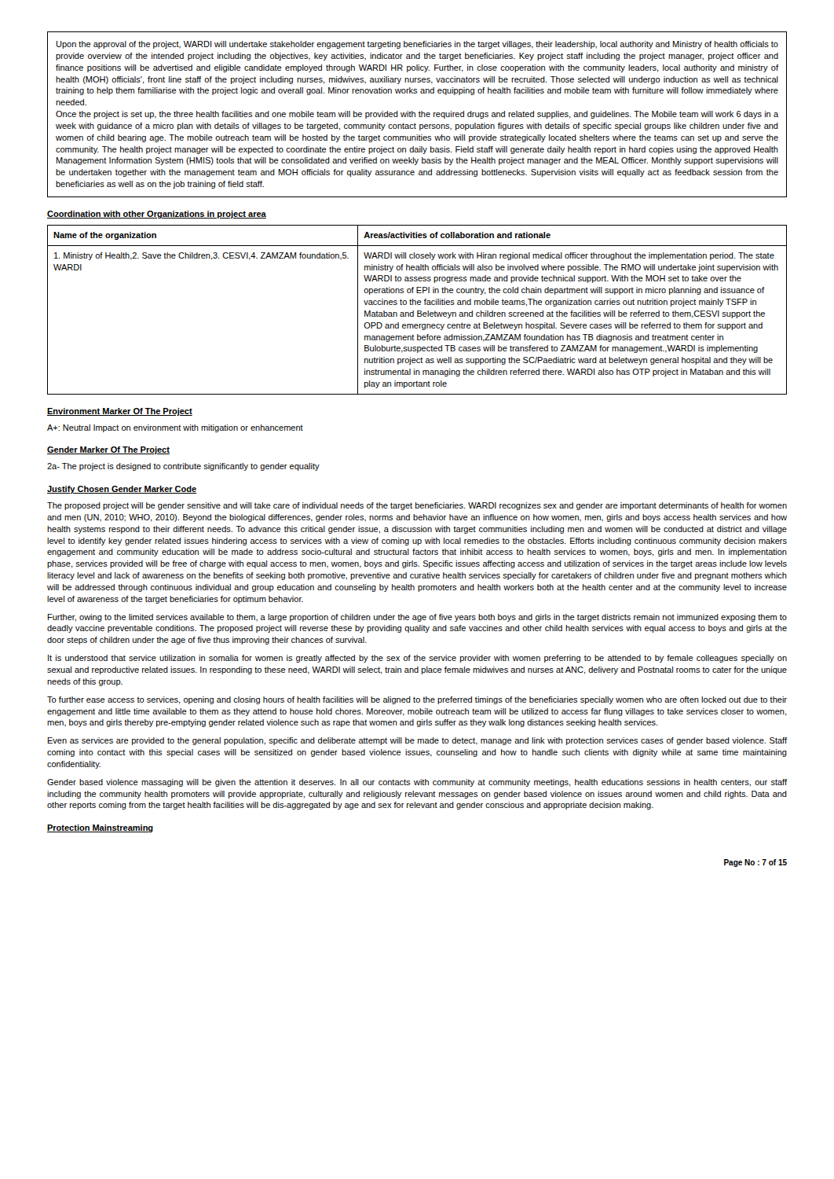Upon the approval of the project, WARDI will undertake stakeholder engagement targeting beneficiaries in the target villages, their leadership, local authority and Ministry of health officials to provide overview of the intended project including the objectives, key activities, indicator and the target beneficiaries. Key project staff including the project manager, project officer and finance positions will be advertised and eligible candidate employed through WARDI HR policy. Further, in close cooperation with the community leaders, local authority and ministry of health (MOH) officials', front line staff of the project including nurses, midwives, auxiliary nurses, vaccinators will be recruited. Those selected will undergo induction as well as technical training to help them familiarise with the project logic and overall goal. Minor renovation works and equipping of health facilities and mobile team with furniture will follow immediately where needed.
Once the project is set up, the three health facilities and one mobile team will be provided with the required drugs and related supplies, and guidelines. The Mobile team will work 6 days in a week with guidance of a micro plan with details of villages to be targeted, community contact persons, population figures with details of specific special groups like children under five and women of child bearing age. The mobile outreach team will be hosted by the target communities who will provide strategically located shelters where the teams can set up and serve the community. The health project manager will be expected to coordinate the entire project on daily basis. Field staff will generate daily health report in hard copies using the approved Health Management Information System (HMIS) tools that will be consolidated and verified on weekly basis by the Health project manager and the MEAL Officer. Monthly support supervisions will be undertaken together with the management team and MOH officials for quality assurance and addressing bottlenecks. Supervision visits will equally act as feedback session from the beneficiaries as well as on the job training of field staff.
Coordination with other Organizations in project area
| Name of the organization | Areas/activities of collaboration and rationale |
| --- | --- |
| 1. Ministry of Health,2. Save the Children,3. CESVI,4. ZAMZAM foundation,5. WARDI | WARDI will closely work with Hiran regional medical officer throughout the implementation period. The state ministry of health officials will also be involved where possible. The RMO will undertake joint supervision with WARDI to assess progress made and provide technical support. With the MOH set to take over the operations of EPI in the country, the cold chain department will support in micro planning and issuance of vaccines to the facilities and mobile teams,The organization carries out nutrition project mainly TSFP in Mataban and Beletweyn and children screened at the facilities will be referred to them,CESVI support the OPD and emergnecy centre at Beletweyn hospital. Severe cases will be referred to them for support and management before admission,ZAMZAM foundation has TB diagnosis and treatment center in Buloburte,suspected TB cases will be transfered to ZAMZAM for management.,WARDI is implementing nutrition project as well as supporting the SC/Paediatric ward at beletweyn general hospital and they will be instrumental in managing the children referred there. WARDI also has OTP project in Mataban and this will play an important role |
Environment Marker Of The Project
A+: Neutral Impact on environment with mitigation or enhancement
Gender Marker Of The Project
2a- The project is designed to contribute significantly to gender equality
Justify Chosen Gender Marker Code
The proposed project will be gender sensitive and will take care of individual needs of the target beneficiaries. WARDI recognizes sex and gender are important determinants of health for women and men (UN, 2010; WHO, 2010). Beyond the biological differences, gender roles, norms and behavior have an influence on how women, men, girls and boys access health services and how health systems respond to their different needs. To advance this critical gender issue, a discussion with target communities including men and women will be conducted at district and village level to identify key gender related issues hindering access to services with a view of coming up with local remedies to the obstacles. Efforts including continuous community decision makers engagement and community education will be made to address socio-cultural and structural factors that inhibit access to health services to women, boys, girls and men. In implementation phase, services provided will be free of charge with equal access to men, women, boys and girls. Specific issues affecting access and utilization of services in the target areas include low levels literacy level and lack of awareness on the benefits of seeking both promotive, preventive and curative health services specially for caretakers of children under five and pregnant mothers which will be addressed through continuous individual and group education and counseling by health promoters and health workers both at the health center and at the community level to increase level of awareness of the target beneficiaries for optimum behavior.
Further, owing to the limited services available to them, a large proportion of children under the age of five years both boys and girls in the target districts remain not immunized exposing them to deadly vaccine preventable conditions. The proposed project will reverse these by providing quality and safe vaccines and other child health services with equal access to boys and girls at the door steps of children under the age of five thus improving their chances of survival.
It is understood that service utilization in somalia for women is greatly affected by the sex of the service provider with women preferring to be attended to by female colleagues specially on sexual and reproductive related issues. In responding to these need, WARDI will select, train and place female midwives and nurses at ANC, delivery and Postnatal rooms to cater for the unique needs of this group.
To further ease access to services, opening and closing hours of health facilities will be aligned to the preferred timings of the beneficiaries specially women who are often locked out due to their engagement and little time available to them as they attend to house hold chores. Moreover, mobile outreach team will be utilized to access far flung villages to take services closer to women, men, boys and girls thereby pre-emptying gender related violence such as rape that women and girls suffer as they walk long distances seeking health services.
Even as services are provided to the general population, specific and deliberate attempt will be made to detect, manage and link with protection services cases of gender based violence. Staff coming into contact with this special cases will be sensitized on gender based violence issues, counseling and how to handle such clients with dignity while at same time maintaining confidentiality.
Gender based violence massaging will be given the attention it deserves. In all our contacts with community at community meetings, health educations sessions in health centers, our staff including the community health promoters will provide appropriate, culturally and religiously relevant messages on gender based violence on issues around women and child rights. Data and other reports coming from the target health facilities will be dis-aggregated by age and sex for relevant and gender conscious and appropriate decision making.
Protection Mainstreaming
Page No : 7 of 15